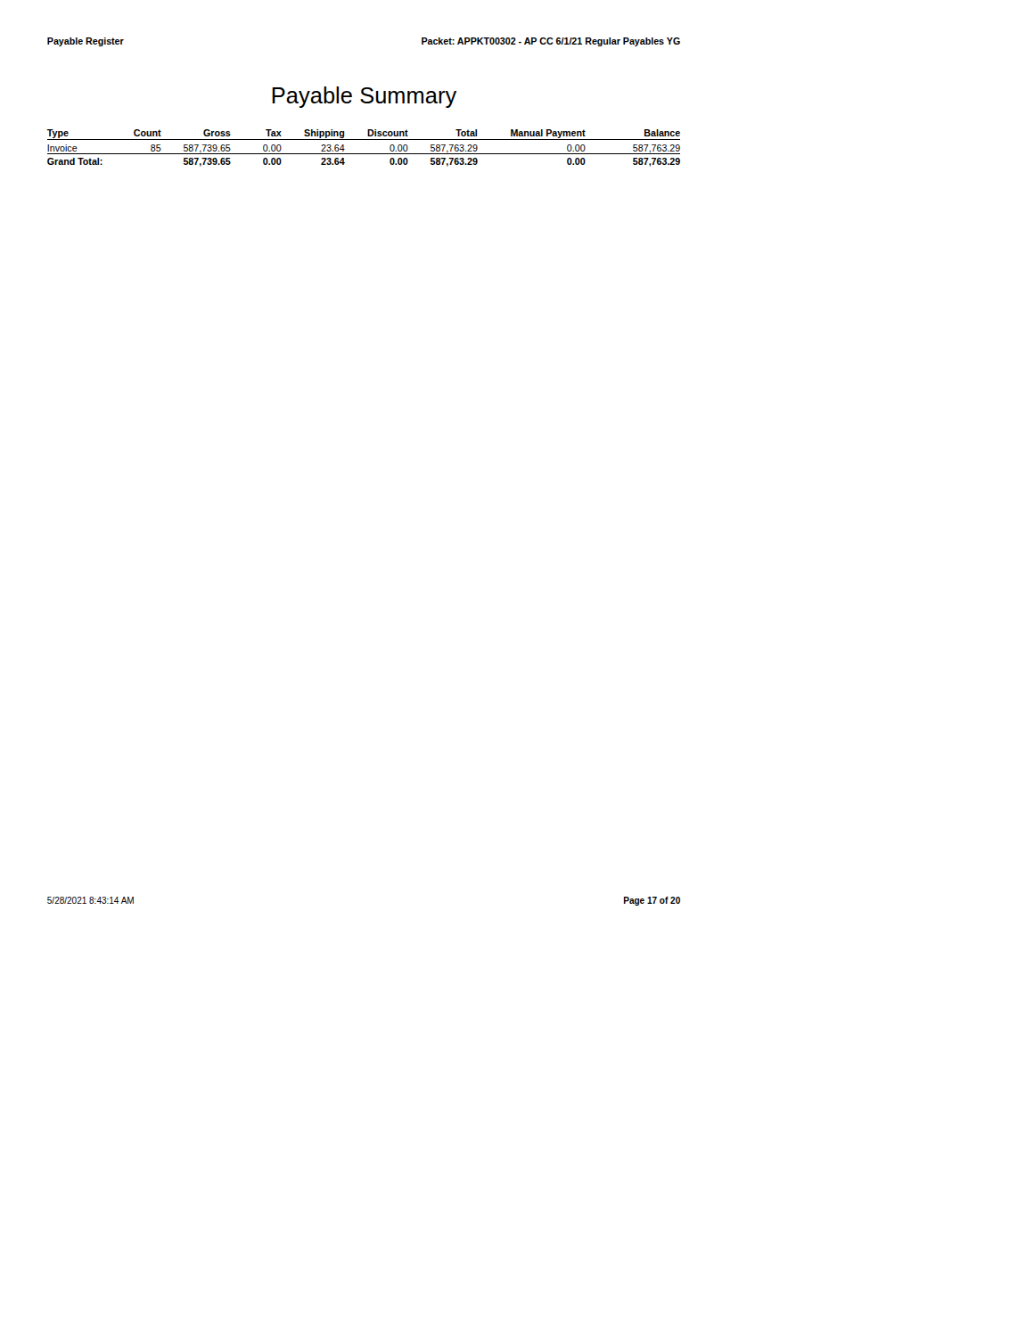Payable Register
Packet: APPKT00302 - AP CC 6/1/21 Regular Payables YG
Payable Summary
| Type | Count | Gross | Tax | Shipping | Discount | Total | Manual Payment | Balance |
| --- | --- | --- | --- | --- | --- | --- | --- | --- |
| Invoice | 85 | 587,739.65 | 0.00 | 23.64 | 0.00 | 587,763.29 | 0.00 | 587,763.29 |
| Grand Total: | | 587,739.65 | 0.00 | 23.64 | 0.00 | 587,763.29 | 0.00 | 587,763.29 |
5/28/2021 8:43:14 AM
Page 17 of 20